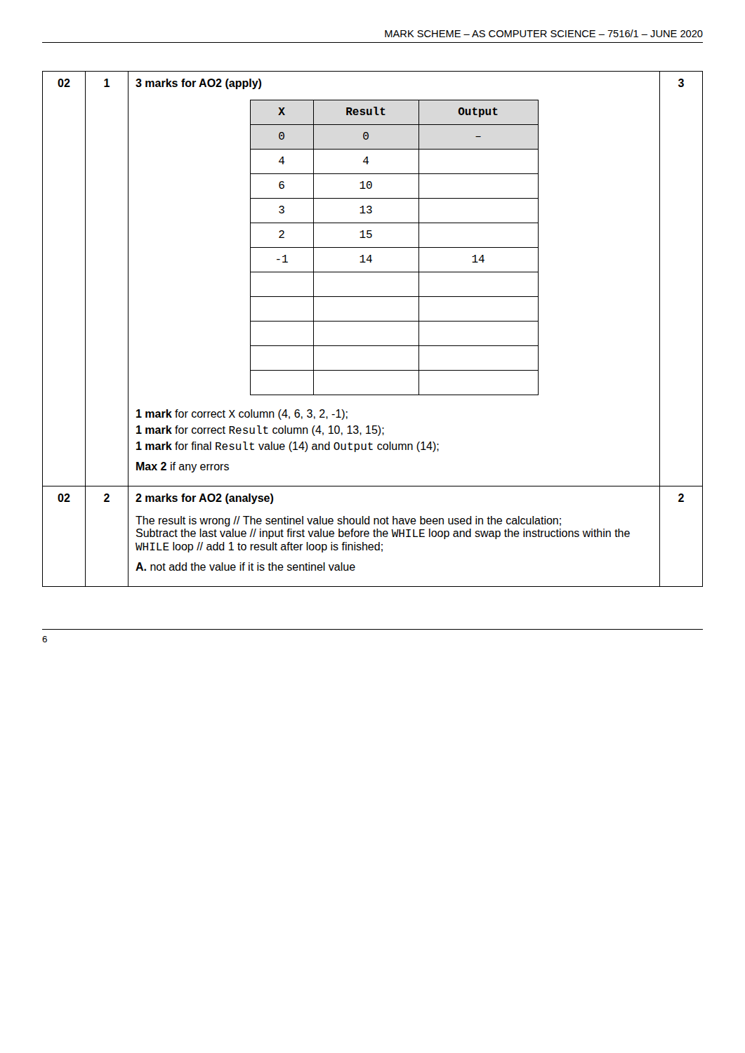MARK SCHEME – AS COMPUTER SCIENCE – 7516/1 – JUNE 2020
| 02 | 1 | 3 marks for AO2 (apply) / X / Result / Output / / --- / --- / --- / / 0 / 0 / – / / 4 / 4 / / / 6 / 10 / / / 3 / 13 / / / 2 / 15 / / / -1 / 14 / 14 / 1 mark for correct X column (4, 6, 3, 2, -1); 1 mark for correct Result column (4, 10, 13, 15); 1 mark for final Result value (14) and Output column (14); Max 2 if any errors | 3 |
| 02 | 2 | 2 marks for AO2 (analyse) The result is wrong // The sentinel value should not have been used in the calculation; Subtract the last value // input first value before the WHILE loop and swap the instructions within the WHILE loop // add 1 to result after loop is finished; A. not add the value if it is the sentinel value | 2 |
6